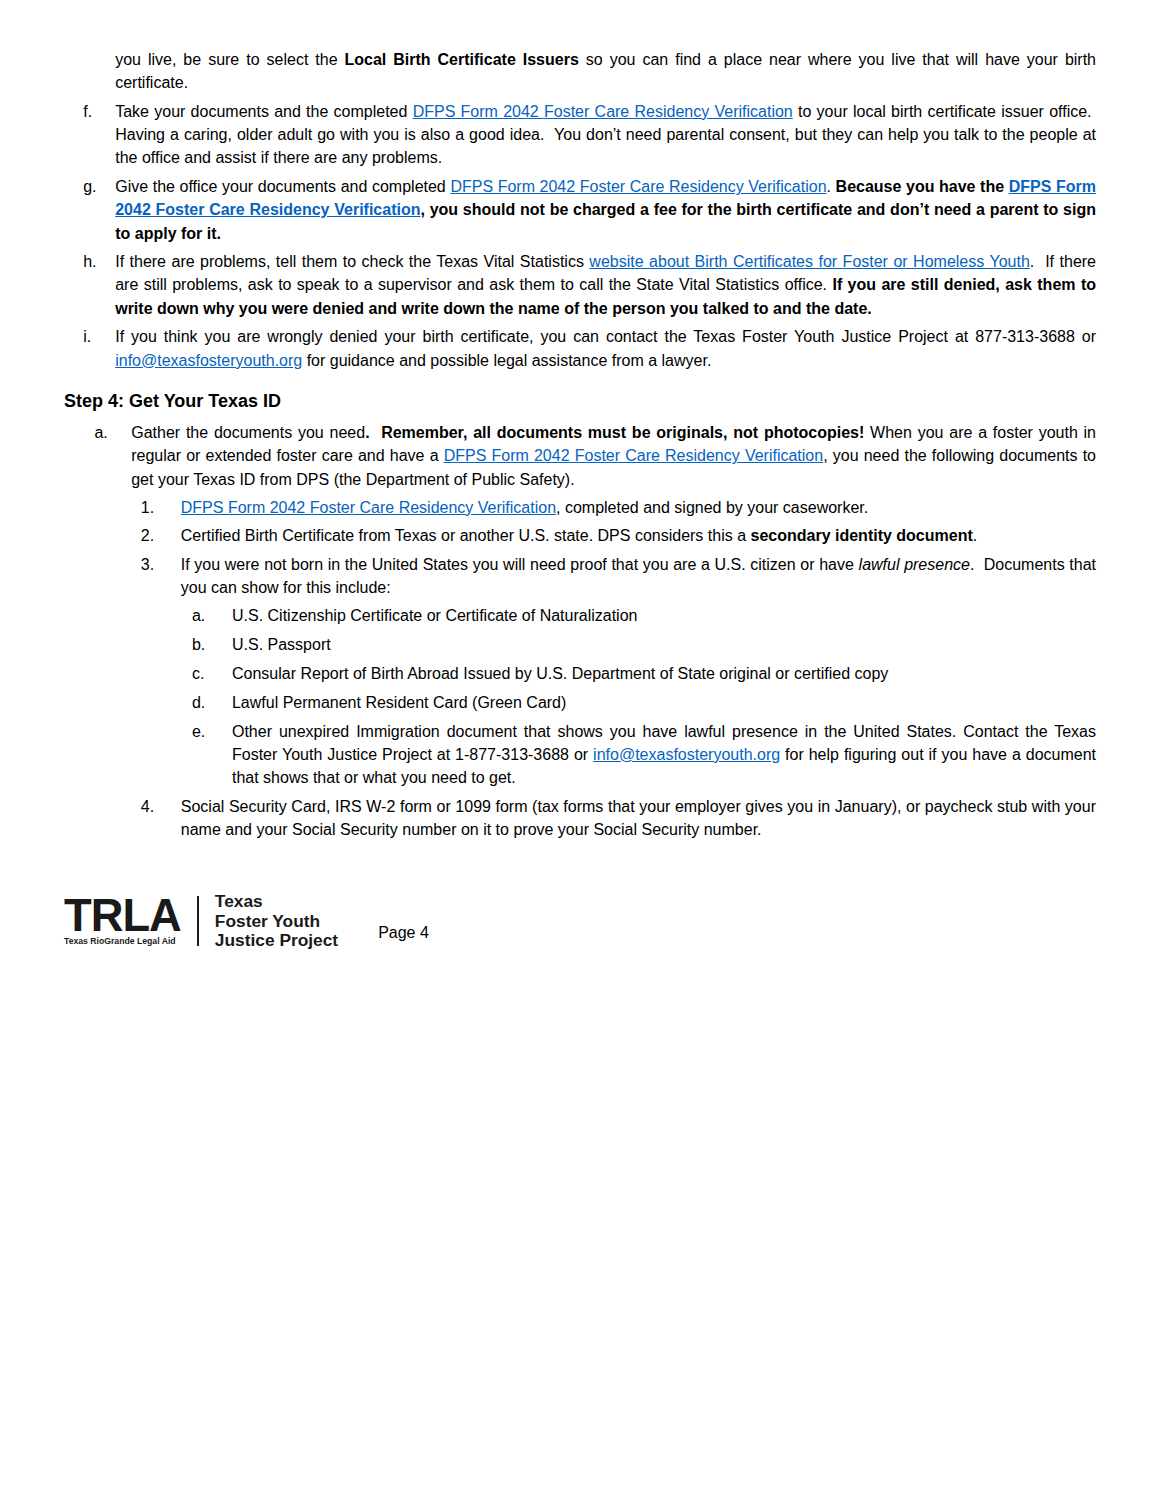you live, be sure to select the Local Birth Certificate Issuers so you can find a place near where you live that will have your birth certificate.
f. Take your documents and the completed DFPS Form 2042 Foster Care Residency Verification to your local birth certificate issuer office. Having a caring, older adult go with you is also a good idea. You don’t need parental consent, but they can help you talk to the people at the office and assist if there are any problems.
g. Give the office your documents and completed DFPS Form 2042 Foster Care Residency Verification. Because you have the DFPS Form 2042 Foster Care Residency Verification, you should not be charged a fee for the birth certificate and don’t need a parent to sign to apply for it.
h. If there are problems, tell them to check the Texas Vital Statistics website about Birth Certificates for Foster or Homeless Youth. If there are still problems, ask to speak to a supervisor and ask them to call the State Vital Statistics office. If you are still denied, ask them to write down why you were denied and write down the name of the person you talked to and the date.
i. If you think you are wrongly denied your birth certificate, you can contact the Texas Foster Youth Justice Project at 877-313-3688 or info@texasfosteryouth.org for guidance and possible legal assistance from a lawyer.
Step 4: Get Your Texas ID
a. Gather the documents you need. Remember, all documents must be originals, not photocopies! When you are a foster youth in regular or extended foster care and have a DFPS Form 2042 Foster Care Residency Verification, you need the following documents to get your Texas ID from DPS (the Department of Public Safety).
1. DFPS Form 2042 Foster Care Residency Verification, completed and signed by your caseworker.
2. Certified Birth Certificate from Texas or another U.S. state. DPS considers this a secondary identity document.
3. If you were not born in the United States you will need proof that you are a U.S. citizen or have lawful presence. Documents that you can show for this include:
a. U.S. Citizenship Certificate or Certificate of Naturalization
b. U.S. Passport
c. Consular Report of Birth Abroad Issued by U.S. Department of State original or certified copy
d. Lawful Permanent Resident Card (Green Card)
e. Other unexpired Immigration document that shows you have lawful presence in the United States. Contact the Texas Foster Youth Justice Project at 1-877-313-3688 or info@texasfosteryouth.org for help figuring out if you have a document that shows that or what you need to get.
4. Social Security Card, IRS W-2 form or 1099 form (tax forms that your employer gives you in January), or paycheck stub with your name and your Social Security number on it to prove your Social Security number.
TRLA Texas RioGrande Legal Aid
Texas
Foster Youth
Justice Project
Page 4